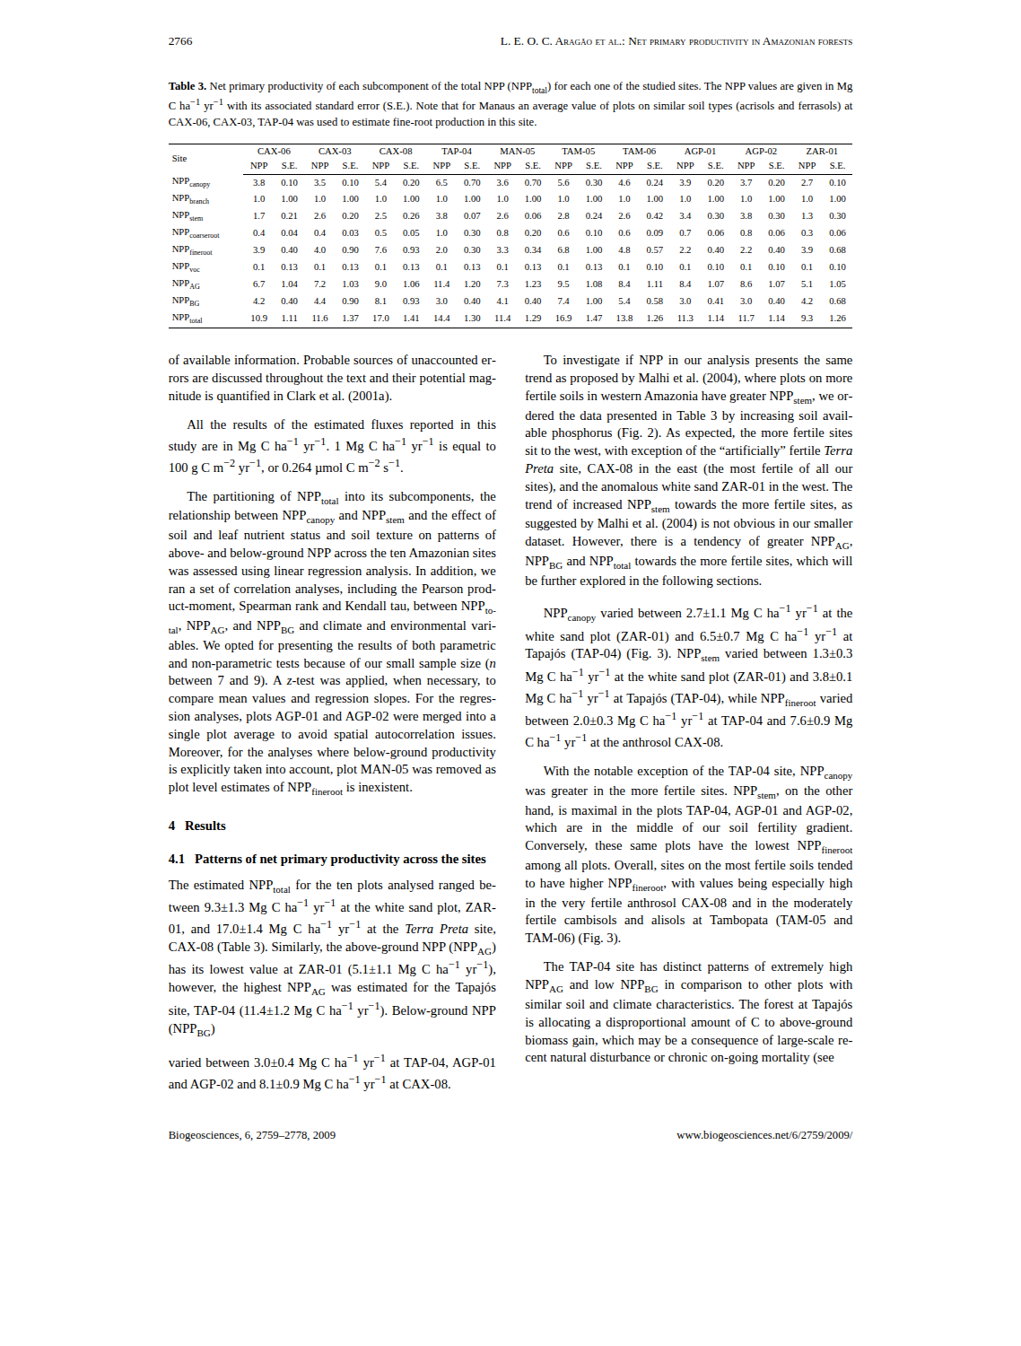2766 L. E. O. C. Aragão et al.: Net primary productivity in Amazonian forests
Table 3. Net primary productivity of each subcomponent of the total NPP (NPPtotal) for each one of the studied sites. The NPP values are given in Mg C ha−1 yr−1 with its associated standard error (S.E.). Note that for Manaus an average value of plots on similar soil types (acrisols and ferrasols) at CAX-06, CAX-03, TAP-04 was used to estimate fine-root production in this site.
| Site | CAX-06 | CAX-03 | CAX-08 | TAP-04 | MAN-05 | TAM-05 | TAM-06 | AGP-01 | AGP-02 | ZAR-01 |
| --- | --- | --- | --- | --- | --- | --- | --- | --- | --- | --- |
| NPP | S.E. | NPP | S.E. | NPP | S.E. | NPP | S.E. | NPP | S.E. | NPP | S.E. | NPP | S.E. | NPP | S.E. | NPP | S.E. | NPP | S.E. |
| NPP canopy | 3.8 | 0.10 | 3.5 | 0.10 | 5.4 | 0.20 | 6.5 | 0.70 | 3.6 | 0.70 | 5.6 | 0.30 | 4.6 | 0.24 | 3.9 | 0.20 | 3.7 | 0.20 | 2.7 | 0.10 |
| NPP branch | 1.0 | 1.00 | 1.0 | 1.00 | 1.0 | 1.00 | 1.0 | 1.00 | 1.0 | 1.00 | 1.0 | 1.00 | 1.0 | 1.00 | 1.0 | 1.00 | 1.0 | 1.00 | 1.0 | 1.00 |
| NPP stem | 1.7 | 0.21 | 2.6 | 0.20 | 2.5 | 0.26 | 3.8 | 0.07 | 2.6 | 0.06 | 2.8 | 0.24 | 2.6 | 0.42 | 3.4 | 0.30 | 3.8 | 0.30 | 1.3 | 0.30 |
| NPP coarseroot | 0.4 | 0.04 | 0.4 | 0.03 | 0.5 | 0.05 | 1.0 | 0.30 | 0.8 | 0.20 | 0.6 | 0.10 | 0.6 | 0.09 | 0.7 | 0.06 | 0.8 | 0.06 | 0.3 | 0.06 |
| NPP fineroot | 3.9 | 0.40 | 4.0 | 0.90 | 7.6 | 0.93 | 2.0 | 0.30 | 3.3 | 0.34 | 6.8 | 1.00 | 4.8 | 0.57 | 2.2 | 0.40 | 2.2 | 0.40 | 3.9 | 0.68 |
| NPP voc | 0.1 | 0.13 | 0.1 | 0.13 | 0.1 | 0.13 | 0.1 | 0.13 | 0.1 | 0.13 | 0.1 | 0.13 | 0.1 | 0.10 | 0.1 | 0.10 | 0.1 | 0.10 | 0.1 | 0.10 |
| NPP AG | 6.7 | 1.04 | 7.2 | 1.03 | 9.0 | 1.06 | 11.4 | 1.20 | 7.3 | 1.23 | 9.5 | 1.08 | 8.4 | 1.11 | 8.4 | 1.07 | 8.6 | 1.07 | 5.1 | 1.05 |
| NPP BG | 4.2 | 0.40 | 4.4 | 0.90 | 8.1 | 0.93 | 3.0 | 0.40 | 4.1 | 0.40 | 7.4 | 1.00 | 5.4 | 0.58 | 3.0 | 0.41 | 3.0 | 0.40 | 4.2 | 0.68 |
| NPP total | 10.9 | 1.11 | 11.6 | 1.37 | 17.0 | 1.41 | 14.4 | 1.30 | 11.4 | 1.29 | 16.9 | 1.47 | 13.8 | 1.26 | 11.3 | 1.14 | 11.7 | 1.14 | 9.3 | 1.26 |
of available information. Probable sources of unaccounted errors are discussed throughout the text and their potential magnitude is quantified in Clark et al. (2001a).
All the results of the estimated fluxes reported in this study are in Mg C ha−1 yr−1. 1 Mg C ha−1 yr−1 is equal to 100 g C m−2 yr−1, or 0.264 µmol C m−2 s−1.
The partitioning of NPPtotal into its subcomponents, the relationship between NPPcanopy and NPPstem and the effect of soil and leaf nutrient status and soil texture on patterns of above- and below-ground NPP across the ten Amazonian sites was assessed using linear regression analysis. In addition, we ran a set of correlation analyses, including the Pearson product-moment, Spearman rank and Kendall tau, between NPPtotal, NPPAG, and NPPBG and climate and environmental variables. We opted for presenting the results of both parametric and non-parametric tests because of our small sample size (n between 7 and 9). A z-test was applied, when necessary, to compare mean values and regression slopes. For the regression analyses, plots AGP-01 and AGP-02 were merged into a single plot average to avoid spatial autocorrelation issues. Moreover, for the analyses where below-ground productivity is explicitly taken into account, plot MAN-05 was removed as plot level estimates of NPPfineroot is inexistent.
4 Results
4.1 Patterns of net primary productivity across the sites
The estimated NPPtotal for the ten plots analysed ranged between 9.3±1.3 Mg C ha−1 yr−1 at the white sand plot, ZAR-01, and 17.0±1.4 Mg C ha−1 yr−1 at the Terra Preta site, CAX-08 (Table 3). Similarly, the above-ground NPP (NPPAG) has its lowest value at ZAR-01 (5.1±1.1 Mg C ha−1 yr−1), however, the highest NPPAG was estimated for the Tapajós site, TAP-04 (11.4±1.2 Mg C ha−1 yr−1). Below-ground NPP (NPPBG)
varied between 3.0±0.4 Mg C ha−1 yr−1 at TAP-04, AGP-01 and AGP-02 and 8.1±0.9 Mg C ha−1 yr−1 at CAX-08.
To investigate if NPP in our analysis presents the same trend as proposed by Malhi et al. (2004), where plots on more fertile soils in western Amazonia have greater NPPstem, we ordered the data presented in Table 3 by increasing soil available phosphorus (Fig. 2). As expected, the more fertile sites sit to the west, with exception of the “artificially” fertile Terra Preta site, CAX-08 in the east (the most fertile of all our sites), and the anomalous white sand ZAR-01 in the west. The trend of increased NPPstem towards the more fertile sites, as suggested by Malhi et al. (2004) is not obvious in our smaller dataset. However, there is a tendency of greater NPPAG, NPPBG and NPPtotal towards the more fertile sites, which will be further explored in the following sections.
NPPcanopy varied between 2.7±1.1 Mg C ha−1 yr−1 at the white sand plot (ZAR-01) and 6.5±0.7 Mg C ha−1 yr−1 at Tapajós (TAP-04) (Fig. 3). NPPstem varied between 1.3±0.3 Mg C ha−1 yr−1 at the white sand plot (ZAR-01) and 3.8±0.1 Mg C ha−1 yr−1 at Tapajós (TAP-04), while NPPfineroot varied between 2.0±0.3 Mg C ha−1 yr−1 at TAP-04 and 7.6±0.9 Mg C ha−1 yr−1 at the anthrosol CAX-08.
With the notable exception of the TAP-04 site, NPPcanopy was greater in the more fertile sites. NPPstem, on the other hand, is maximal in the plots TAP-04, AGP-01 and AGP-02, which are in the middle of our soil fertility gradient. Conversely, these same plots have the lowest NPPfineroot among all plots. Overall, sites on the most fertile soils tended to have higher NPPfineroot, with values being especially high in the very fertile anthrosol CAX-08 and in the moderately fertile cambisols and alisols at Tambopata (TAM-05 and TAM-06) (Fig. 3).
The TAP-04 site has distinct patterns of extremely high NPPAG and low NPPBG in comparison to other plots with similar soil and climate characteristics. The forest at Tapajós is allocating a disproportional amount of C to above-ground biomass gain, which may be a consequence of large-scale recent natural disturbance or chronic on-going mortality (see
Biogeosciences, 6, 2759–2778, 2009 www.biogeosciences.net/6/2759/2009/